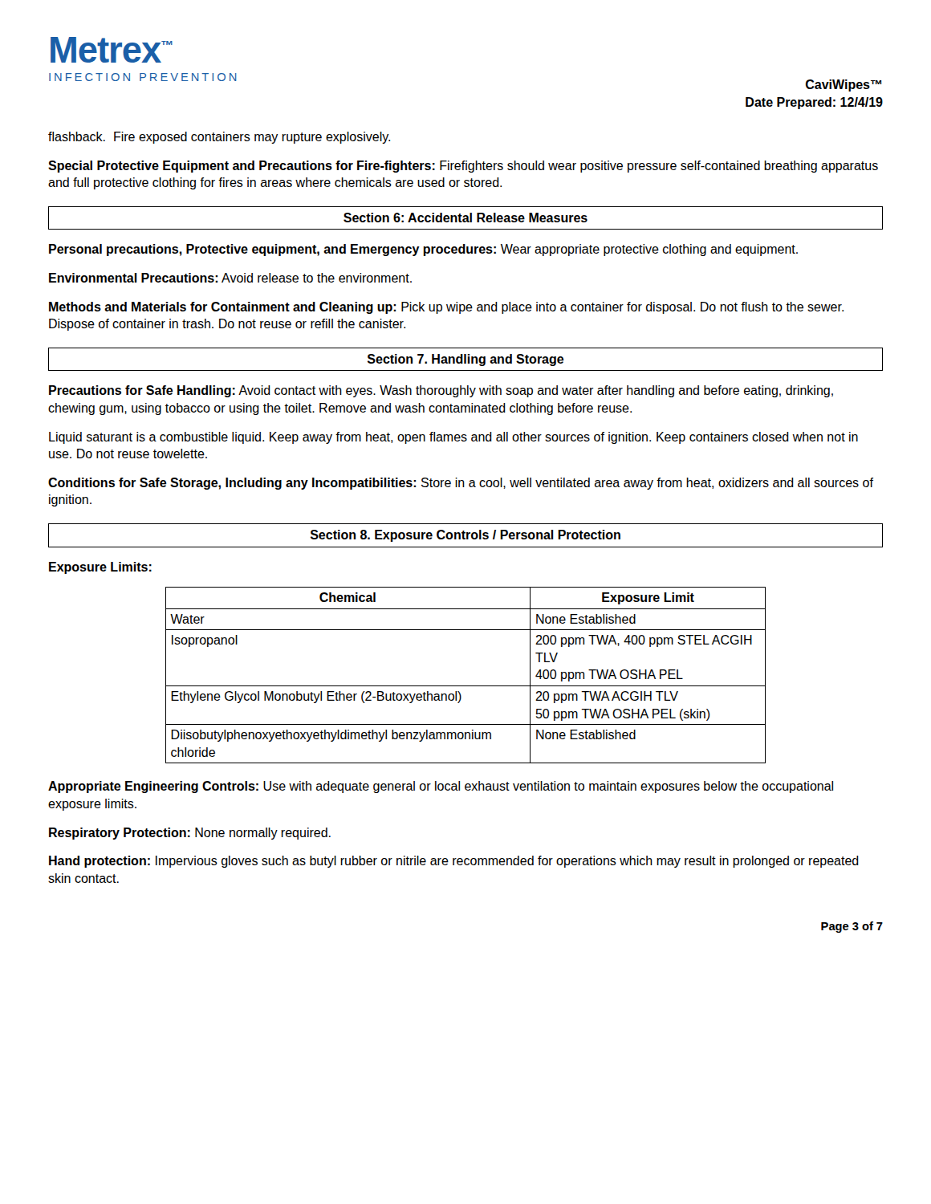Metrex™
INFECTION PREVENTION
CaviWipes™
Date Prepared: 12/4/19
flashback. Fire exposed containers may rupture explosively.
Special Protective Equipment and Precautions for Fire-fighters: Firefighters should wear positive pressure self-contained breathing apparatus and full protective clothing for fires in areas where chemicals are used or stored.
Section 6: Accidental Release Measures
Personal precautions, Protective equipment, and Emergency procedures: Wear appropriate protective clothing and equipment.
Environmental Precautions: Avoid release to the environment.
Methods and Materials for Containment and Cleaning up: Pick up wipe and place into a container for disposal. Do not flush to the sewer. Dispose of container in trash. Do not reuse or refill the canister.
Section 7. Handling and Storage
Precautions for Safe Handling: Avoid contact with eyes. Wash thoroughly with soap and water after handling and before eating, drinking, chewing gum, using tobacco or using the toilet. Remove and wash contaminated clothing before reuse.
Liquid saturant is a combustible liquid. Keep away from heat, open flames and all other sources of ignition. Keep containers closed when not in use. Do not reuse towelette.
Conditions for Safe Storage, Including any Incompatibilities: Store in a cool, well ventilated area away from heat, oxidizers and all sources of ignition.
Section 8. Exposure Controls / Personal Protection
Exposure Limits:
| Chemical | Exposure Limit |
| --- | --- |
| Water | None Established |
| Isopropanol | 200 ppm TWA, 400 ppm STEL ACGIH TLV 400 ppm TWA OSHA PEL |
| Ethylene Glycol Monobutyl Ether (2-Butoxyethanol) | 20 ppm TWA ACGIH TLV 50 ppm TWA OSHA PEL (skin) |
| Diisobutylphenoxyethoxyethyldimethyl benzylammonium chloride | None Established |
Appropriate Engineering Controls: Use with adequate general or local exhaust ventilation to maintain exposures below the occupational exposure limits.
Respiratory Protection: None normally required.
Hand protection: Impervious gloves such as butyl rubber or nitrile are recommended for operations which may result in prolonged or repeated skin contact.
Page 3 of 7